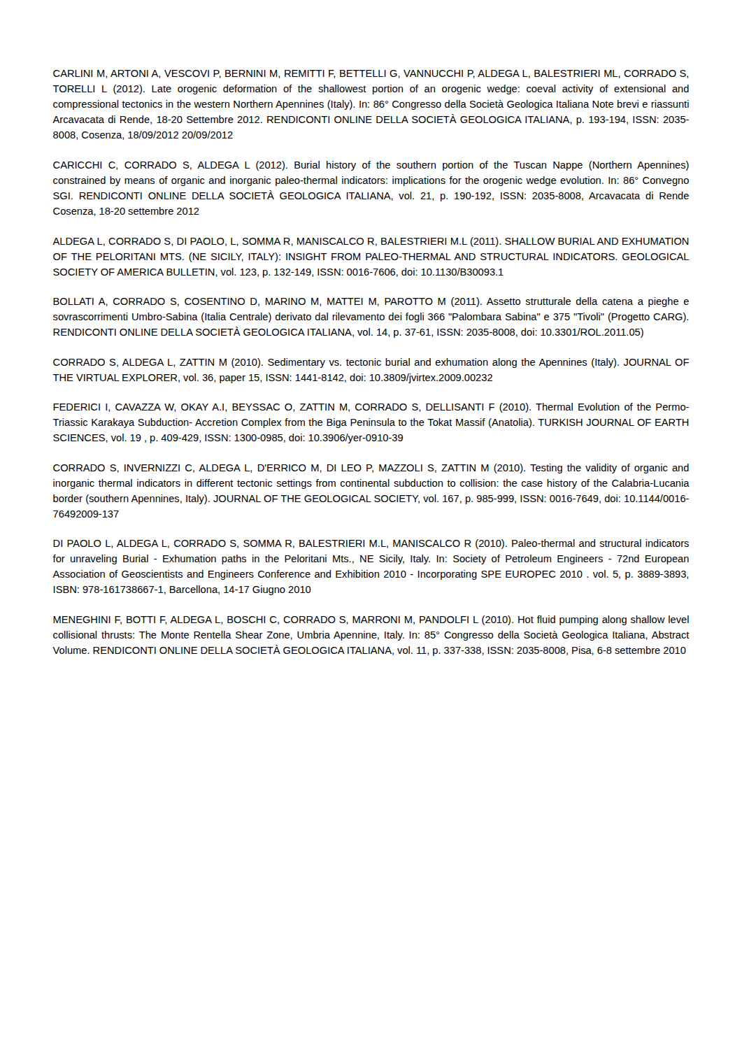CARLINI M, ARTONI A, VESCOVI P, BERNINI M, REMITTI F, BETTELLI G, VANNUCCHI P, ALDEGA L, BALESTRIERI ML, CORRADO S, TORELLI L (2012). Late orogenic deformation of the shallowest portion of an orogenic wedge: coeval activity of extensional and compressional tectonics in the western Northern Apennines (Italy). In: 86° Congresso della Società Geologica Italiana Note brevi e riassunti Arcavacata di Rende, 18-20 Settembre 2012. RENDICONTI ONLINE DELLA SOCIETÀ GEOLOGICA ITALIANA, p. 193-194, ISSN: 2035-8008, Cosenza, 18/09/2012 20/09/2012
CARICCHI C, CORRADO S, ALDEGA L (2012). Burial history of the southern portion of the Tuscan Nappe (Northern Apennines) constrained by means of organic and inorganic paleo-thermal indicators: implications for the orogenic wedge evolution. In: 86° Convegno SGI. RENDICONTI ONLINE DELLA SOCIETÀ GEOLOGICA ITALIANA, vol. 21, p. 190-192, ISSN: 2035-8008, Arcavacata di Rende Cosenza, 18-20 settembre 2012
ALDEGA L, CORRADO S, DI PAOLO, L, SOMMA R, MANISCALCO R, BALESTRIERI M.L (2011). SHALLOW BURIAL AND EXHUMATION OF THE PELORITANI MTS. (NE SICILY, ITALY): INSIGHT FROM PALEO-THERMAL AND STRUCTURAL INDICATORS. GEOLOGICAL SOCIETY OF AMERICA BULLETIN, vol. 123, p. 132-149, ISSN: 0016-7606, doi: 10.1130/B30093.1
BOLLATI A, CORRADO S, COSENTINO D, MARINO M, MATTEI M, PAROTTO M (2011). Assetto strutturale della catena a pieghe e sovrascorrimenti Umbro-Sabina (Italia Centrale) derivato dal rilevamento dei fogli 366 "Palombara Sabina" e 375 "Tivoli" (Progetto CARG). RENDICONTI ONLINE DELLA SOCIETÀ GEOLOGICA ITALIANA, vol. 14, p. 37-61, ISSN: 2035-8008, doi: 10.3301/ROL.2011.05)
CORRADO S, ALDEGA L, ZATTIN M (2010). Sedimentary vs. tectonic burial and exhumation along the Apennines (Italy). JOURNAL OF THE VIRTUAL EXPLORER, vol. 36, paper 15, ISSN: 1441-8142, doi: 10.3809/jvirtex.2009.00232
FEDERICI I, CAVAZZA W, OKAY A.I, BEYSSAC O, ZATTIN M, CORRADO S, DELLISANTI F (2010). Thermal Evolution of the Permo-Triassic Karakaya Subduction- Accretion Complex from the Biga Peninsula to the Tokat Massif (Anatolia). TURKISH JOURNAL OF EARTH SCIENCES, vol. 19 , p. 409-429, ISSN: 1300-0985, doi: 10.3906/yer-0910-39
CORRADO S, INVERNIZZI C, ALDEGA L, D'ERRICO M, DI LEO P, MAZZOLI S, ZATTIN M (2010). Testing the validity of organic and inorganic thermal indicators in different tectonic settings from continental subduction to collision: the case history of the Calabria-Lucania border (southern Apennines, Italy). JOURNAL OF THE GEOLOGICAL SOCIETY, vol. 167, p. 985-999, ISSN: 0016-7649, doi: 10.1144/0016-76492009-137
DI PAOLO L, ALDEGA L, CORRADO S, SOMMA R, BALESTRIERI M.L, MANISCALCO R (2010). Paleo-thermal and structural indicators for unraveling Burial - Exhumation paths in the Peloritani Mts., NE Sicily, Italy. In: Society of Petroleum Engineers - 72nd European Association of Geoscientists and Engineers Conference and Exhibition 2010 - Incorporating SPE EUROPEC 2010 . vol. 5, p. 3889-3893, ISBN: 978-161738667-1, Barcellona, 14-17 Giugno 2010
MENEGHINI F, BOTTI F, ALDEGA L, BOSCHI C, CORRADO S, MARRONI M, PANDOLFI L (2010). Hot fluid pumping along shallow level collisional thrusts: The Monte Rentella Shear Zone, Umbria Apennine, Italy. In: 85° Congresso della Società Geologica Italiana, Abstract Volume. RENDICONTI ONLINE DELLA SOCIETÀ GEOLOGICA ITALIANA, vol. 11, p. 337-338, ISSN: 2035-8008, Pisa, 6-8 settembre 2010